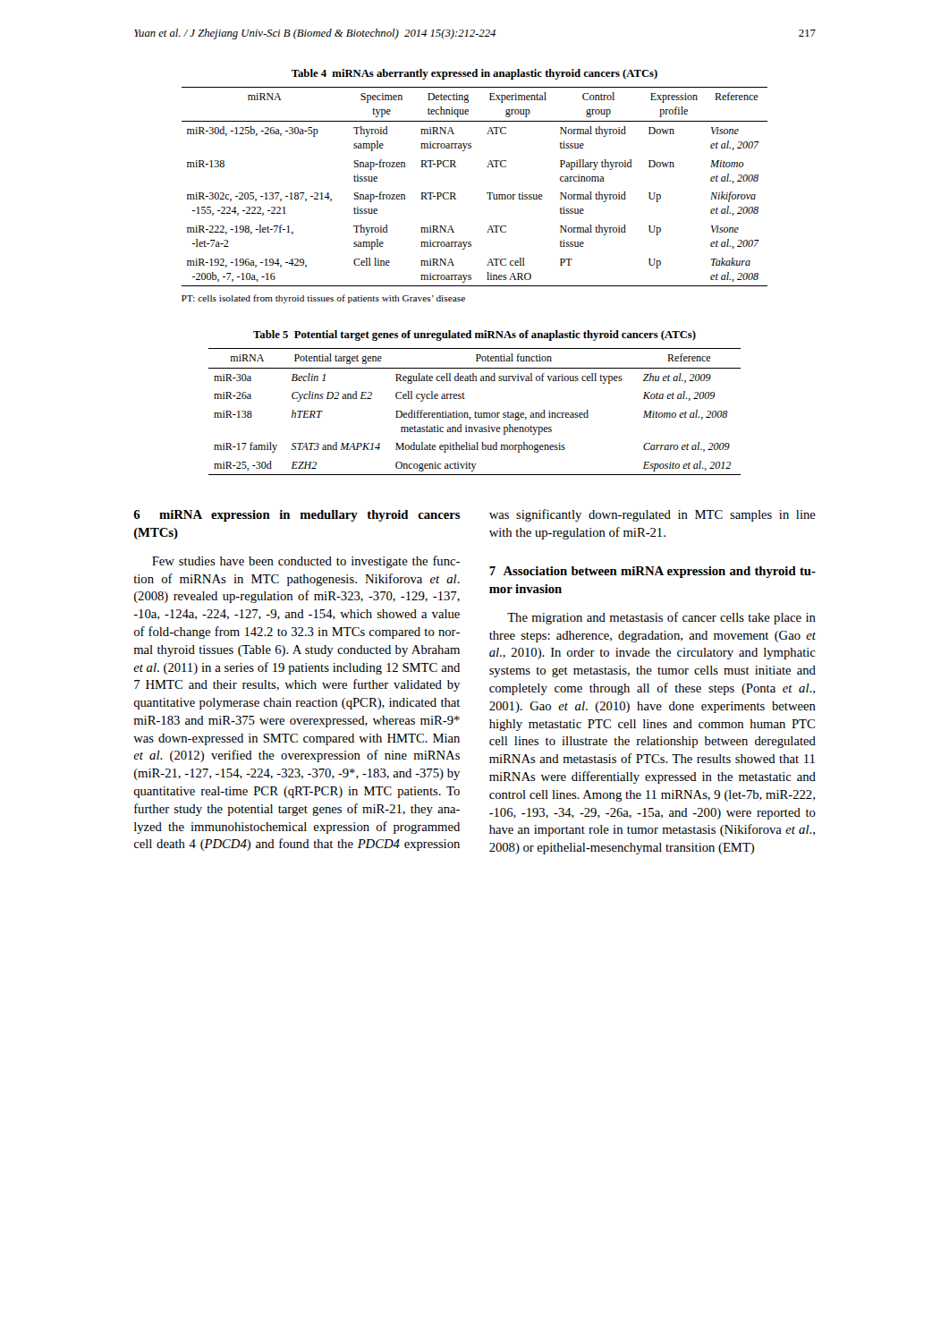Yuan et al. / J Zhejiang Univ-Sci B (Biomed & Biotechnol) 2014 15(3):212-224 217
Table 4 miRNAs aberrantly expressed in anaplastic thyroid cancers (ATCs)
| miRNA | Specimen type | Detecting technique | Experimental group | Control group | Expression profile | Reference |
| --- | --- | --- | --- | --- | --- | --- |
| miR-30d, -125b, -26a, -30a-5p | Thyroid sample | miRNA microarrays | ATC | Normal thyroid tissue | Down | Visone et al., 2007 |
| miR-138 | Snap-frozen tissue | RT-PCR | ATC | Papillary thyroid carcinoma | Down | Mitomo et al., 2008 |
| miR-302c, -205, -137, -187, -214, -155, -224, -222, -221 | Snap-frozen tissue | RT-PCR | Tumor tissue | Normal thyroid tissue | Up | Nikiforova et al., 2008 |
| miR-222, -198, -let-7f-1, -let-7a-2 | Thyroid sample | miRNA microarrays | ATC | Normal thyroid tissue | Up | Visone et al., 2007 |
| miR-192, -196a, -194, -429, -200b, -7, -10a, -16 | Cell line | miRNA microarrays | ATC cell lines ARO | PT | Up | Takakura et al., 2008 |
PT: cells isolated from thyroid tissues of patients with Graves’ disease
Table 5 Potential target genes of unregulated miRNAs of anaplastic thyroid cancers (ATCs)
| miRNA | Potential target gene | Potential function | Reference |
| --- | --- | --- | --- |
| miR-30a | Beclin 1 | Regulate cell death and survival of various cell types | Zhu et al., 2009 |
| miR-26a | Cyclins D2 and E2 | Cell cycle arrest | Kota et al., 2009 |
| miR-138 | hTERT | Dedifferentiation, tumor stage, and increased metastatic and invasive phenotypes | Mitomo et al., 2008 |
| miR-17 family | STAT3 and MAPK14 | Modulate epithelial bud morphogenesis | Carraro et al., 2009 |
| miR-25, -30d | EZH2 | Oncogenic activity | Esposito et al., 2012 |
6 miRNA expression in medullary thyroid cancers (MTCs)
Few studies have been conducted to investigate the function of miRNAs in MTC pathogenesis. Nikiforova et al. (2008) revealed up-regulation of miR-323, -370, -129, -137, -10a, -124a, -224, -127, -9, and -154, which showed a value of fold-change from 142.2 to 32.3 in MTCs compared to normal thyroid tissues (Table 6). A study conducted by Abraham et al. (2011) in a series of 19 patients including 12 SMTC and 7 HMTC and their results, which were further validated by quantitative polymerase chain reaction (qPCR), indicated that miR-183 and miR-375 were overexpressed, whereas miR-9* was down-expressed in SMTC compared with HMTC. Mian et al. (2012) verified the overexpression of nine miRNAs (miR-21, -127, -154, -224, -323, -370, -9*, -183, and -375) by quantitative real-time PCR (qRT-PCR) in MTC patients. To further study the potential target genes of miR-21, they analyzed the immunohistochemical expression of programmed cell death 4 (PDCD4) and found that the PDCD4 expression was significantly down-regulated in MTC samples in line with the up-regulation of miR-21.
7 Association between miRNA expression and thyroid tumor invasion
The migration and metastasis of cancer cells take place in three steps: adherence, degradation, and movement (Gao et al., 2010). In order to invade the circulatory and lymphatic systems to get metastasis, the tumor cells must initiate and completely come through all of these steps (Ponta et al., 2001). Gao et al. (2010) have done experiments between highly metastatic PTC cell lines and common human PTC cell lines to illustrate the relationship between deregulated miRNAs and metastasis of PTCs. The results showed that 11 miRNAs were differentially expressed in the metastatic and control cell lines. Among the 11 miRNAs, 9 (let-7b, miR-222, -106, -193, -34, -29, -26a, -15a, and -200) were reported to have an important role in tumor metastasis (Nikiforova et al., 2008) or epithelial-mesenchymal transition (EMT)